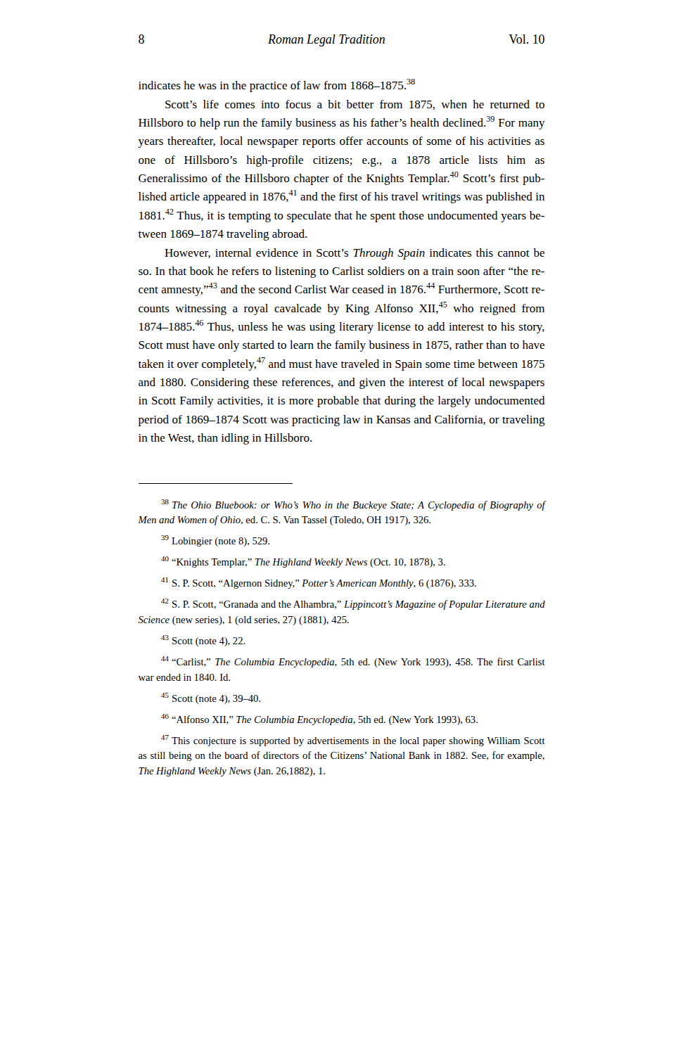8 Roman Legal Tradition Vol. 10
indicates he was in the practice of law from 1868–1875.38
Scott’s life comes into focus a bit better from 1875, when he returned to Hillsboro to help run the family business as his father’s health declined.39 For many years thereafter, local newspaper reports offer accounts of some of his activities as one of Hillsboro’s high-profile citizens; e.g., a 1878 article lists him as Generalissimo of the Hillsboro chapter of the Knights Templar.40 Scott’s first published article appeared in 1876,41 and the first of his travel writings was published in 1881.42 Thus, it is tempting to speculate that he spent those undocumented years between 1869–1874 traveling abroad.
However, internal evidence in Scott’s Through Spain indicates this cannot be so. In that book he refers to listening to Carlist soldiers on a train soon after “the recent amnesty,”43 and the second Carlist War ceased in 1876.44 Furthermore, Scott recounts witnessing a royal cavalcade by King Alfonso XII,45 who reigned from 1874–1885.46 Thus, unless he was using literary license to add interest to his story, Scott must have only started to learn the family business in 1875, rather than to have taken it over completely,47 and must have traveled in Spain some time between 1875 and 1880. Considering these references, and given the interest of local newspapers in Scott Family activities, it is more probable that during the largely undocumented period of 1869–1874 Scott was practicing law in Kansas and California, or traveling in the West, than idling in Hillsboro.
The Ohio Bluebook: or Who’s Who in the Buckeye State; A Cyclopedia of Biography of Men and Women of Ohio, ed. C. S. Van Tassel (Toledo, OH 1917), 326.
Lobingier (note 8), 529.
“Knights Templar,” The Highland Weekly News (Oct. 10, 1878), 3.
S. P. Scott, “Algernon Sidney,” Potter’s American Monthly, 6 (1876), 333.
S. P. Scott, “Granada and the Alhambra,” Lippincott’s Magazine of Popular Literature and Science (new series), 1 (old series, 27) (1881), 425.
Scott (note 4), 22.
“Carlist,” The Columbia Encyclopedia, 5th ed. (New York 1993), 458. The first Carlist war ended in 1840. Id.
Scott (note 4), 39–40.
“Alfonso XII,” The Columbia Encyclopedia, 5th ed. (New York 1993), 63.
This conjecture is supported by advertisements in the local paper showing William Scott as still being on the board of directors of the Citizens’ National Bank in 1882. See, for example, The Highland Weekly News (Jan. 26,1882), 1.